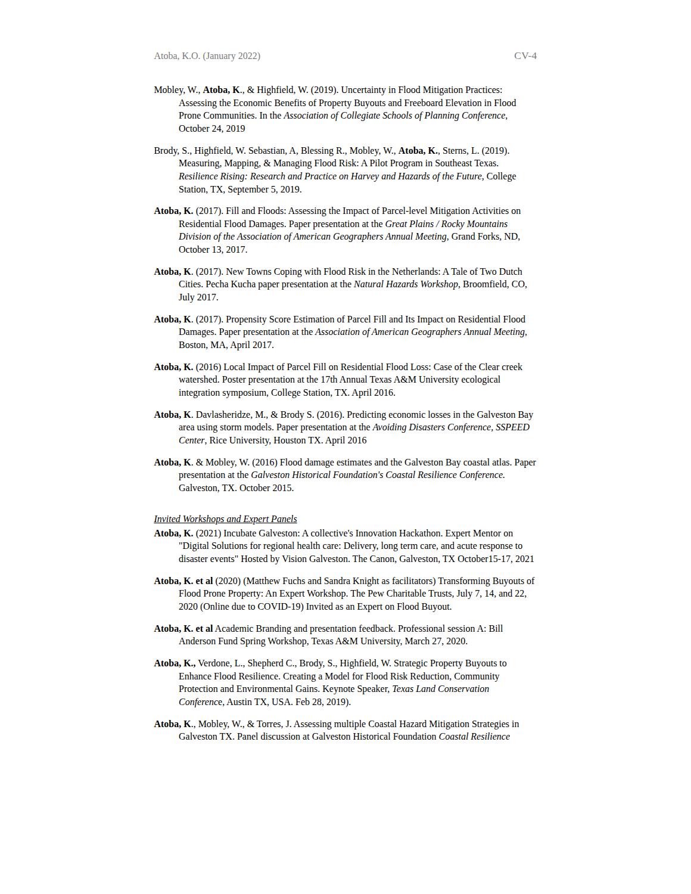Atoba, K.O. (January 2022) CV-4
Mobley, W., Atoba, K., & Highfield, W. (2019). Uncertainty in Flood Mitigation Practices: Assessing the Economic Benefits of Property Buyouts and Freeboard Elevation in Flood Prone Communities. In the Association of Collegiate Schools of Planning Conference, October 24, 2019
Brody, S., Highfield, W. Sebastian, A, Blessing R., Mobley, W., Atoba, K., Sterns, L. (2019). Measuring, Mapping, & Managing Flood Risk: A Pilot Program in Southeast Texas. Resilience Rising: Research and Practice on Harvey and Hazards of the Future, College Station, TX, September 5, 2019.
Atoba, K. (2017). Fill and Floods: Assessing the Impact of Parcel-level Mitigation Activities on Residential Flood Damages. Paper presentation at the Great Plains / Rocky Mountains Division of the Association of American Geographers Annual Meeting, Grand Forks, ND, October 13, 2017.
Atoba, K. (2017). New Towns Coping with Flood Risk in the Netherlands: A Tale of Two Dutch Cities. Pecha Kucha paper presentation at the Natural Hazards Workshop, Broomfield, CO, July 2017.
Atoba, K. (2017). Propensity Score Estimation of Parcel Fill and Its Impact on Residential Flood Damages. Paper presentation at the Association of American Geographers Annual Meeting, Boston, MA, April 2017.
Atoba, K. (2016) Local Impact of Parcel Fill on Residential Flood Loss: Case of the Clear creek watershed. Poster presentation at the 17th Annual Texas A&M University ecological integration symposium, College Station, TX. April 2016.
Atoba, K. Davlasheridze, M., & Brody S. (2016). Predicting economic losses in the Galveston Bay area using storm models. Paper presentation at the Avoiding Disasters Conference, SSPEED Center, Rice University, Houston TX. April 2016
Atoba, K. & Mobley, W. (2016) Flood damage estimates and the Galveston Bay coastal atlas. Paper presentation at the Galveston Historical Foundation's Coastal Resilience Conference. Galveston, TX. October 2015.
Invited Workshops and Expert Panels
Atoba, K. (2021) Incubate Galveston: A collective's Innovation Hackathon. Expert Mentor on "Digital Solutions for regional health care: Delivery, long term care, and acute response to disaster events" Hosted by Vision Galveston. The Canon, Galveston, TX October15-17, 2021
Atoba, K. et al (2020) (Matthew Fuchs and Sandra Knight as facilitators) Transforming Buyouts of Flood Prone Property: An Expert Workshop. The Pew Charitable Trusts, July 7, 14, and 22, 2020 (Online due to COVID-19) Invited as an Expert on Flood Buyout.
Atoba, K. et al Academic Branding and presentation feedback. Professional session A: Bill Anderson Fund Spring Workshop, Texas A&M University, March 27, 2020.
Atoba, K., Verdone, L., Shepherd C., Brody, S., Highfield, W. Strategic Property Buyouts to Enhance Flood Resilience. Creating a Model for Flood Risk Reduction, Community Protection and Environmental Gains. Keynote Speaker, Texas Land Conservation Conference, Austin TX, USA. Feb 28, 2019).
Atoba, K., Mobley, W., & Torres, J. Assessing multiple Coastal Hazard Mitigation Strategies in Galveston TX. Panel discussion at Galveston Historical Foundation Coastal Resilience